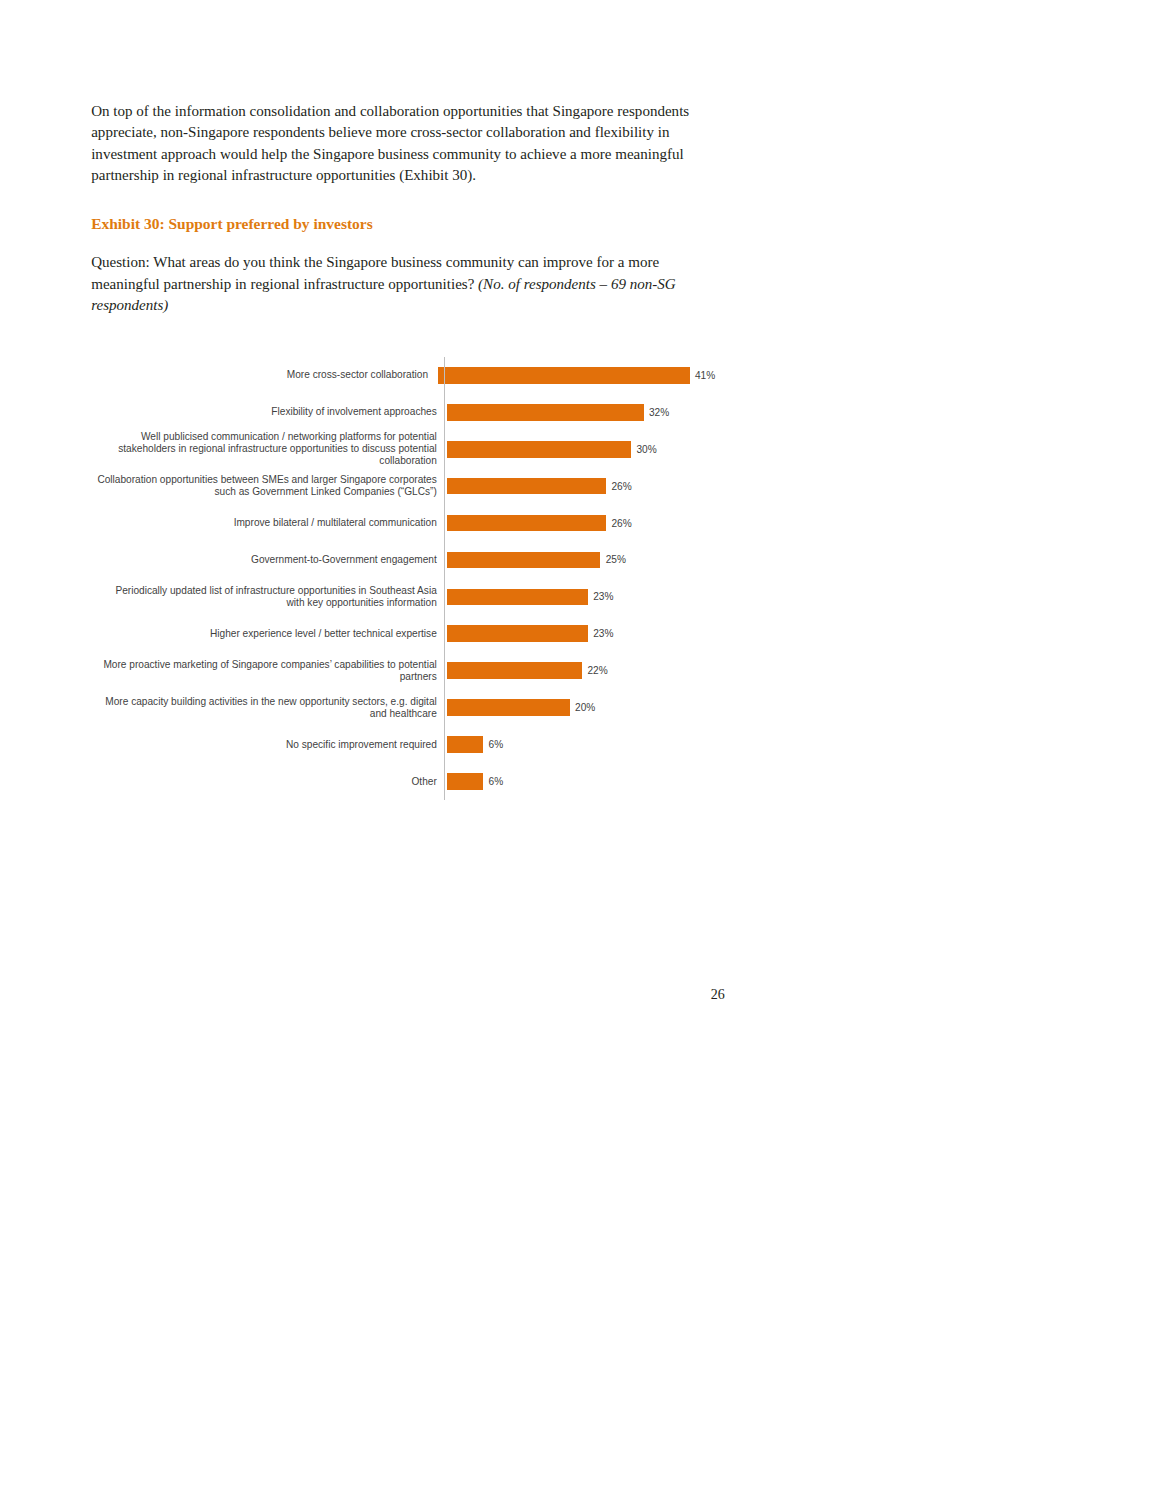On top of the information consolidation and collaboration opportunities that Singapore respondents appreciate, non-Singapore respondents believe more cross-sector collaboration and flexibility in investment approach would help the Singapore business community to achieve a more meaningful partnership in regional infrastructure opportunities (Exhibit 30).
Exhibit 30: Support preferred by investors
Question: What areas do you think the Singapore business community can improve for a more meaningful partnership in regional infrastructure opportunities? (No. of respondents – 69 non-SG respondents)
More cross-sector collaboration
41%
Flexibility of involvement approaches
32%
Well publicised communication / networking platforms for potential stakeholders in regional infrastructure opportunities to discuss potential collaboration
30%
Collaboration opportunities between SMEs and larger Singapore corporates such as Government Linked Companies (“GLCs”)
26%
Improve bilateral / multilateral communication
26%
Government-to-Government engagement
25%
Periodically updated list of infrastructure opportunities in Southeast Asia with key opportunities information
23%
Higher experience level / better technical expertise
23%
More proactive marketing of Singapore companies’ capabilities to potential partners
22%
More capacity building activities in the new opportunity sectors, e.g. digital and healthcare
20%
No specific improvement required
6%
Other
6%
26